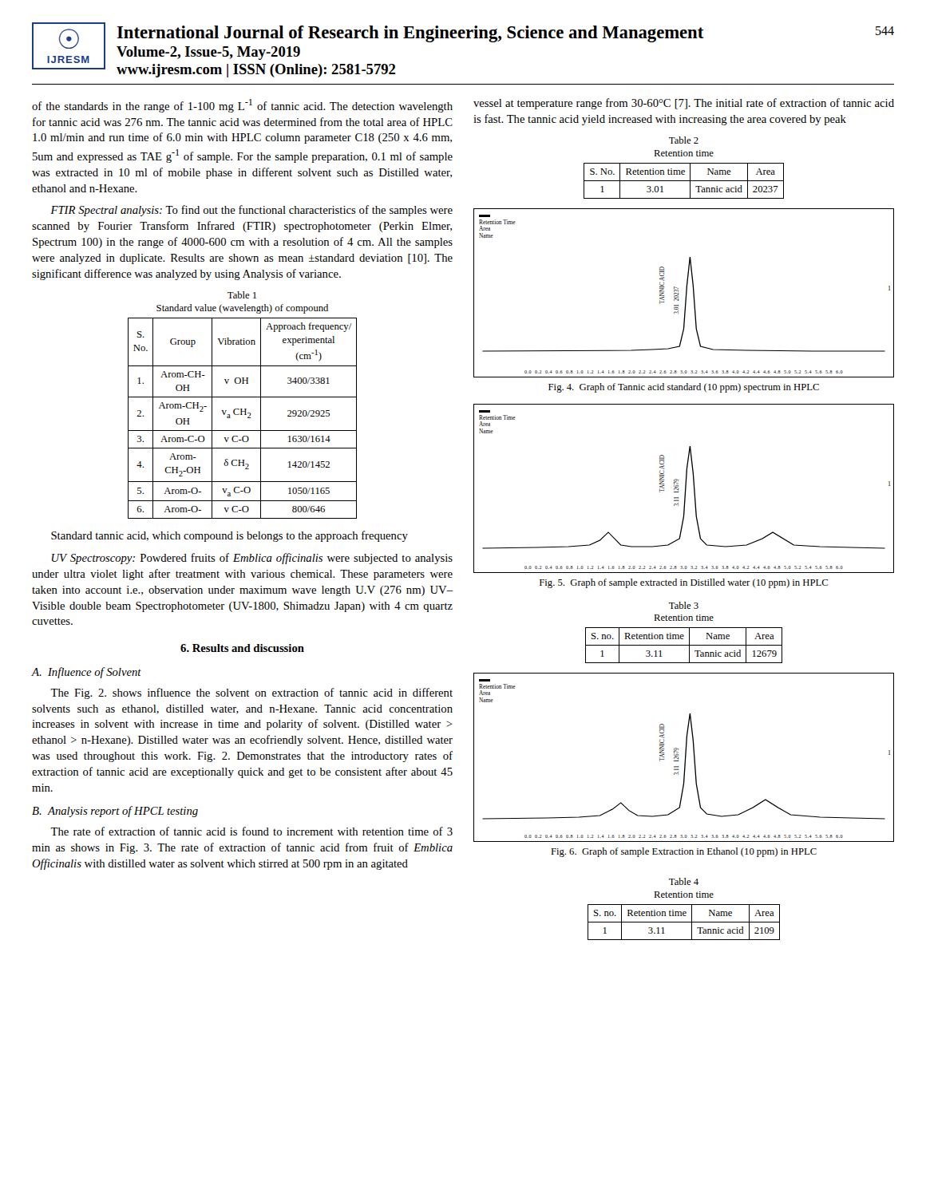544
☉
IJRESM
International Journal of Research in Engineering, Science and Management
Volume-2, Issue-5, May-2019
www.ijresm.com | ISSN (Online): 2581-5792
of the standards in the range of 1-100 mg L-1 of tannic acid. The detection wavelength for tannic acid was 276 nm. The tannic acid was determined from the total area of HPLC 1.0 ml/min and run time of 6.0 min with HPLC column parameter C18 (250 x 4.6 mm, 5um and expressed as TAE g-1 of sample. For the sample preparation, 0.1 ml of sample was extracted in 10 ml of mobile phase in different solvent such as Distilled water, ethanol and n-Hexane.
FTIR Spectral analysis: To find out the functional characteristics of the samples were scanned by Fourier Transform Infrared (FTIR) spectrophotometer (Perkin Elmer, Spectrum 100) in the range of 4000-600 cm with a resolution of 4 cm. All the samples were analyzed in duplicate. Results are shown as mean ±standard deviation [10]. The significant difference was analyzed by using Analysis of variance.
Table 1 Standard value (wavelength) of compound
| S. No. | Group | Vibration | Approach frequency/ experimental (cm -1 ) |
| --- | --- | --- | --- |
| 1. | Arom-CH- OH | v OH | 3400/3381 |
| 2. | Arom-CH 2 - OH | v a CH 2 | 2920/2925 |
| 3. | Arom-C-O | v C-O | 1630/1614 |
| 4. | Arom- CH 2 -OH | δ CH 2 | 1420/1452 |
| 5. | Arom-O- | v a C-O | 1050/1165 |
| 6. | Arom-O- | v C-O | 800/646 |
Standard tannic acid, which compound is belongs to the approach frequency
UV Spectroscopy: Powdered fruits of Emblica officinalis were subjected to analysis under ultra violet light after treatment with various chemical. These parameters were taken into account i.e., observation under maximum wave length U.V (276 nm) UV–Visible double beam Spectrophotometer (UV-1800, Shimadzu Japan) with 4 cm quartz cuvettes.
6. Results and discussion
A. Influence of Solvent
The Fig. 2. shows influence the solvent on extraction of tannic acid in different solvents such as ethanol, distilled water, and n-Hexane. Tannic acid concentration increases in solvent with increase in time and polarity of solvent. (Distilled water > ethanol > n-Hexane). Distilled water was an ecofriendly solvent. Hence, distilled water was used throughout this work. Fig. 2. Demonstrates that the introductory rates of extraction of tannic acid are exceptionally quick and get to be consistent after about 45 min.
B. Analysis report of HPCL testing
The rate of extraction of tannic acid is found to increment with retention time of 3 min as shows in Fig. 3. The rate of extraction of tannic acid from fruit of Emblica Officinalis with distilled water as solvent which stirred at 500 rpm in an agitated
vessel at temperature range from 30-60°C [7]. The initial rate of extraction of tannic acid is fast. The tannic acid yield increased with increasing the area covered by peak
Table 2 Retention time
| S. No. | Retention time | Name | Area |
| --- | --- | --- | --- |
| 1 | 3.01 | Tannic acid | 20237 |
Retention Time
Area
Name
TANNIC ACID
3.01 20237
1
0.0 0.2 0.4 0.6 0.8 1.0 1.2 1.4 1.6 1.8 2.0 2.2 2.4 2.6 2.8 3.0 3.2 3.4 3.6 3.8 4.0 4.2 4.4 4.6 4.8 5.0 5.2 5.4 5.6 5.8 6.0
Fig. 4. Graph of Tannic acid standard (10 ppm) spectrum in HPLC
Retention Time
Area
Name
TANNIC ACID
3.11 12679
1
0.0 0.2 0.4 0.6 0.8 1.0 1.2 1.4 1.6 1.8 2.0 2.2 2.4 2.6 2.8 3.0 3.2 3.4 3.6 3.8 4.0 4.2 4.4 4.6 4.8 5.0 5.2 5.4 5.6 5.8 6.0
Fig. 5. Graph of sample extracted in Distilled water (10 ppm) in HPLC
Table 3 Retention time
| S. no. | Retention time | Name | Area |
| --- | --- | --- | --- |
| 1 | 3.11 | Tannic acid | 12679 |
Retention Time
Area
Name
TANNIC ACID
3.11 12679
1
0.0 0.2 0.4 0.6 0.8 1.0 1.2 1.4 1.6 1.8 2.0 2.2 2.4 2.6 2.8 3.0 3.2 3.4 3.6 3.8 4.0 4.2 4.4 4.6 4.8 5.0 5.2 5.4 5.6 5.8 6.0
Fig. 6. Graph of sample Extraction in Ethanol (10 ppm) in HPLC
Table 4 Retention time
| S. no. | Retention time | Name | Area |
| --- | --- | --- | --- |
| 1 | 3.11 | Tannic acid | 2109 |